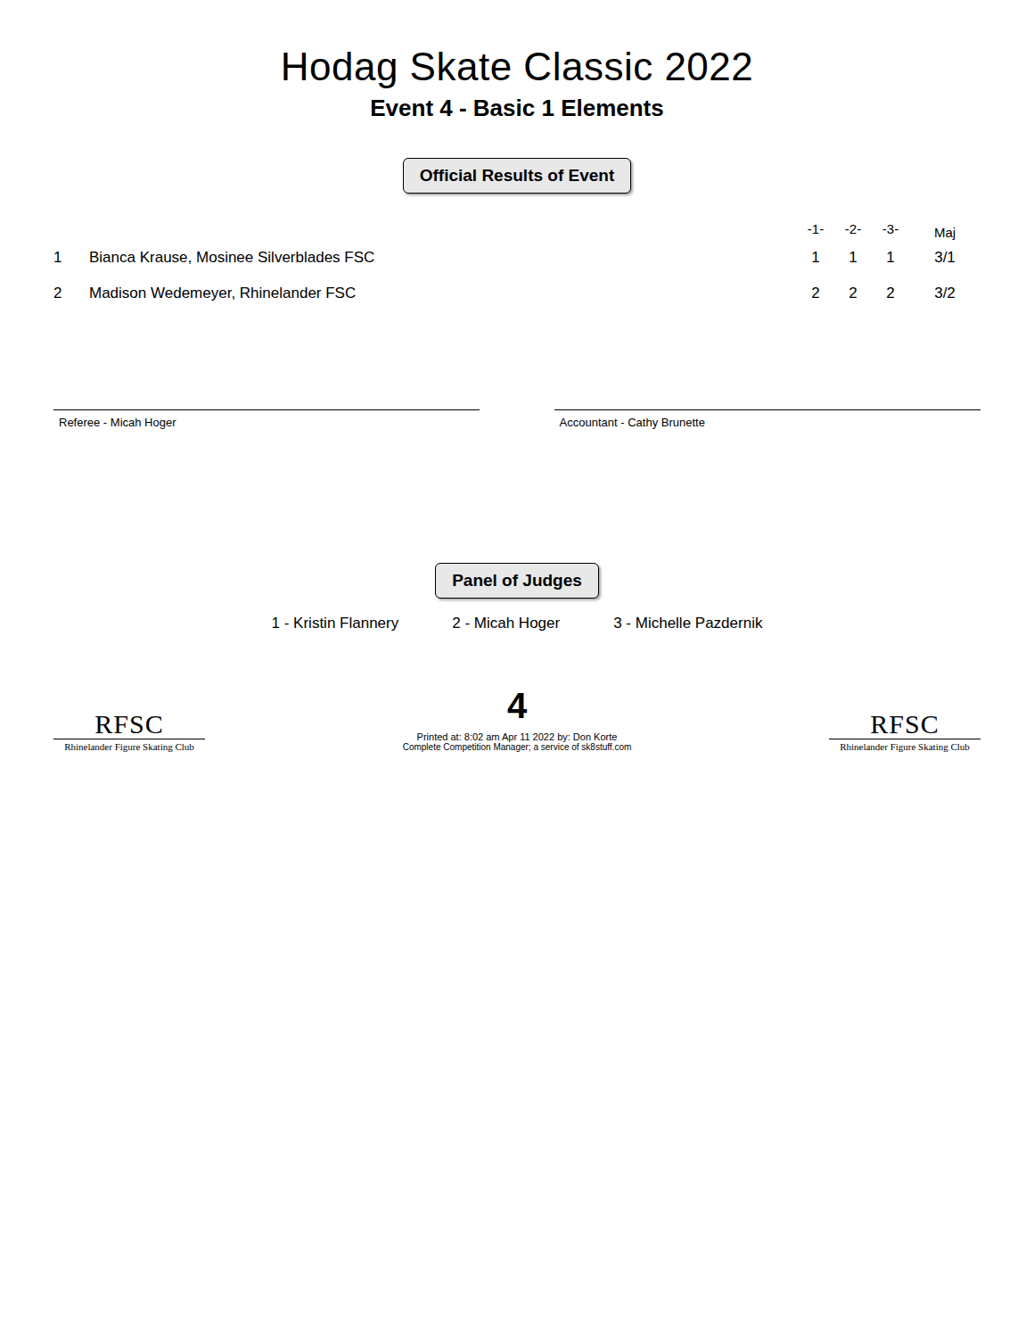Hodag Skate Classic 2022
Event 4 - Basic 1 Elements
Official Results of Event
| | | -1- | -2- | -3- | Maj |
| --- | --- | --- | --- | --- | --- |
| 1 | Bianca Krause, Mosinee Silverblades FSC | 1 | 1 | 1 | 3/1 |
| 2 | Madison Wedemeyer, Rhinelander FSC | 2 | 2 | 2 | 3/2 |
Referee - Micah Hoger
Accountant - Cathy Brunette
Panel of Judges
1 - Kristin Flannery 2 - Micah Hoger 3 - Michelle Pazdernik
RFSC Rhinelander Figure Skating Club
4
Printed at: 8:02 am Apr 11 2022 by: Don Korte
Complete Competition Manager; a service of sk8stuff.com
RFSC Rhinelander Figure Skating Club